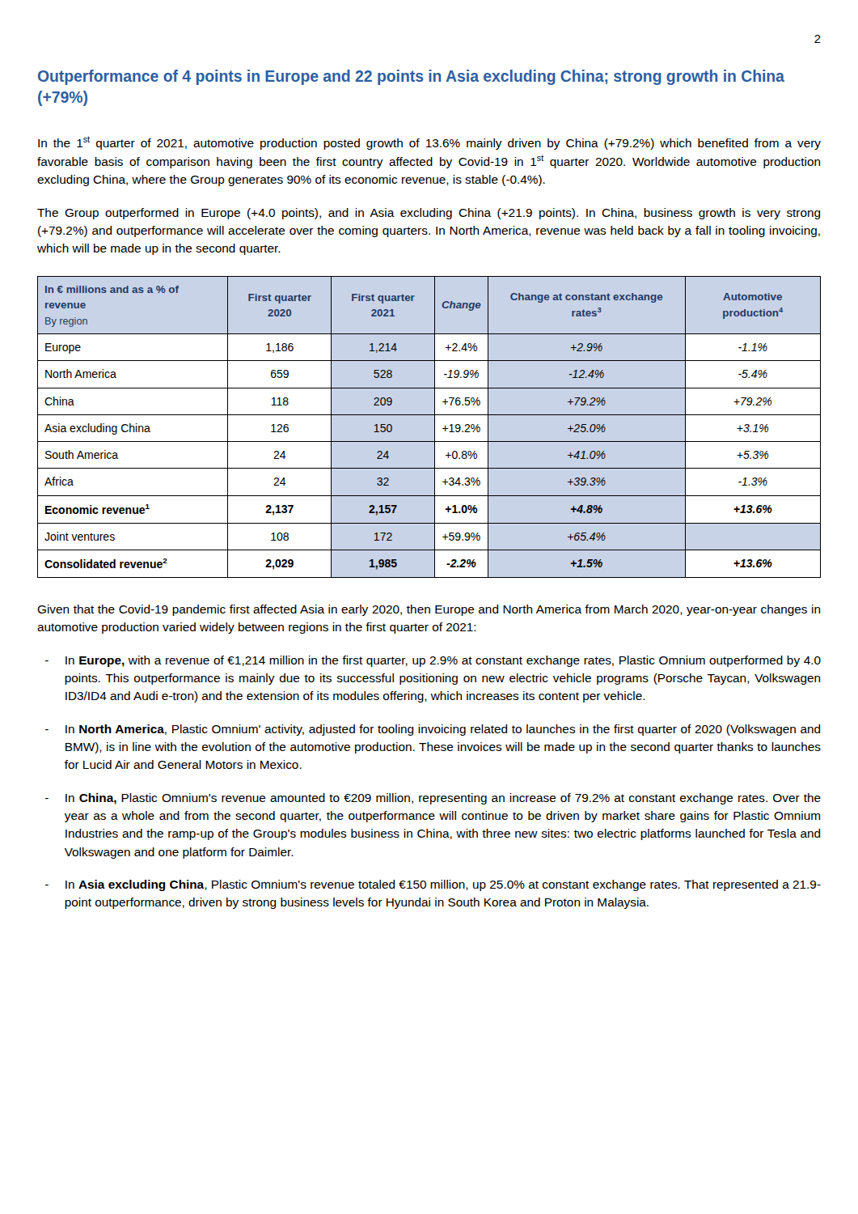2
Outperformance of 4 points in Europe and 22 points in Asia excluding China; strong growth in China (+79%)
In the 1st quarter of 2021, automotive production posted growth of 13.6% mainly driven by China (+79.2%) which benefited from a very favorable basis of comparison having been the first country affected by Covid-19 in 1st quarter 2020. Worldwide automotive production excluding China, where the Group generates 90% of its economic revenue, is stable (-0.4%).
The Group outperformed in Europe (+4.0 points), and in Asia excluding China (+21.9 points). In China, business growth is very strong (+79.2%) and outperformance will accelerate over the coming quarters. In North America, revenue was held back by a fall in tooling invoicing, which will be made up in the second quarter.
| In € millions and as a % of revenue By region | First quarter 2020 | First quarter 2021 | Change | Change at constant exchange rates 3 | Automotive production 4 |
| --- | --- | --- | --- | --- | --- |
| Europe | 1,186 | 1,214 | +2.4% | +2.9% | -1.1% |
| North America | 659 | 528 | -19.9% | -12.4% | -5.4% |
| China | 118 | 209 | +76.5% | +79.2% | +79.2% |
| Asia excluding China | 126 | 150 | +19.2% | +25.0% | +3.1% |
| South America | 24 | 24 | +0.8% | +41.0% | +5.3% |
| Africa | 24 | 32 | +34.3% | +39.3% | -1.3% |
| Economic revenue 1 | 2,137 | 2,157 | +1.0% | +4.8% | +13.6% |
| Joint ventures | 108 | 172 | +59.9% | +65.4% | |
| Consolidated revenue 2 | 2,029 | 1,985 | -2.2% | +1.5% | +13.6% |
Given that the Covid-19 pandemic first affected Asia in early 2020, then Europe and North America from March 2020, year-on-year changes in automotive production varied widely between regions in the first quarter of 2021:
In Europe, with a revenue of €1,214 million in the first quarter, up 2.9% at constant exchange rates, Plastic Omnium outperformed by 4.0 points. This outperformance is mainly due to its successful positioning on new electric vehicle programs (Porsche Taycan, Volkswagen ID3/ID4 and Audi e-tron) and the extension of its modules offering, which increases its content per vehicle.
In North America, Plastic Omnium' activity, adjusted for tooling invoicing related to launches in the first quarter of 2020 (Volkswagen and BMW), is in line with the evolution of the automotive production. These invoices will be made up in the second quarter thanks to launches for Lucid Air and General Motors in Mexico.
In China, Plastic Omnium's revenue amounted to €209 million, representing an increase of 79.2% at constant exchange rates. Over the year as a whole and from the second quarter, the outperformance will continue to be driven by market share gains for Plastic Omnium Industries and the ramp-up of the Group's modules business in China, with three new sites: two electric platforms launched for Tesla and Volkswagen and one platform for Daimler.
In Asia excluding China, Plastic Omnium's revenue totaled €150 million, up 25.0% at constant exchange rates. That represented a 21.9-point outperformance, driven by strong business levels for Hyundai in South Korea and Proton in Malaysia.